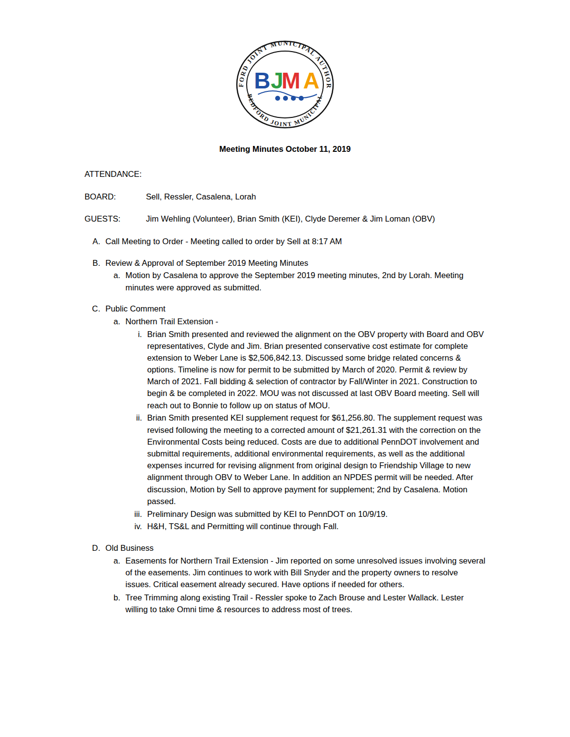BEDFORD JOINT MUNICIPAL AUTHORITY BEDFORD JOINT MUNICIPAL B J M A
Meeting Minutes October 11, 2019
ATTENDANCE:
BOARD: Sell, Ressler, Casalena, Lorah
GUESTS: Jim Wehling (Volunteer), Brian Smith (KEI), Clyde Deremer & Jim Loman (OBV)
Call Meeting to Order - Meeting called to order by Sell at 8:17 AM
Review & Approval of September 2019 Meeting Minutes
Motion by Casalena to approve the September 2019 meeting minutes, 2nd by Lorah. Meeting minutes were approved as submitted.
Public Comment
Northern Trail Extension -
Brian Smith presented and reviewed the alignment on the OBV property with Board and OBV representatives, Clyde and Jim. Brian presented conservative cost estimate for complete extension to Weber Lane is $2,506,842.13. Discussed some bridge related concerns & options. Timeline is now for permit to be submitted by March of 2020. Permit & review by March of 2021. Fall bidding & selection of contractor by Fall/Winter in 2021. Construction to begin & be completed in 2022. MOU was not discussed at last OBV Board meeting. Sell will reach out to Bonnie to follow up on status of MOU.
Brian Smith presented KEI supplement request for $61,256.80. The supplement request was revised following the meeting to a corrected amount of $21,261.31 with the correction on the Environmental Costs being reduced. Costs are due to additional PennDOT involvement and submittal requirements, additional environmental requirements, as well as the additional expenses incurred for revising alignment from original design to Friendship Village to new alignment through OBV to Weber Lane. In addition an NPDES permit will be needed. After discussion, Motion by Sell to approve payment for supplement; 2nd by Casalena. Motion passed.
Preliminary Design was submitted by KEI to PennDOT on 10/9/19.
H&H, TS&L and Permitting will continue through Fall.
Old Business
Easements for Northern Trail Extension - Jim reported on some unresolved issues involving several of the easements. Jim continues to work with Bill Snyder and the property owners to resolve issues. Critical easement already secured. Have options if needed for others.
Tree Trimming along existing Trail - Ressler spoke to Zach Brouse and Lester Wallack. Lester willing to take Omni time & resources to address most of trees.